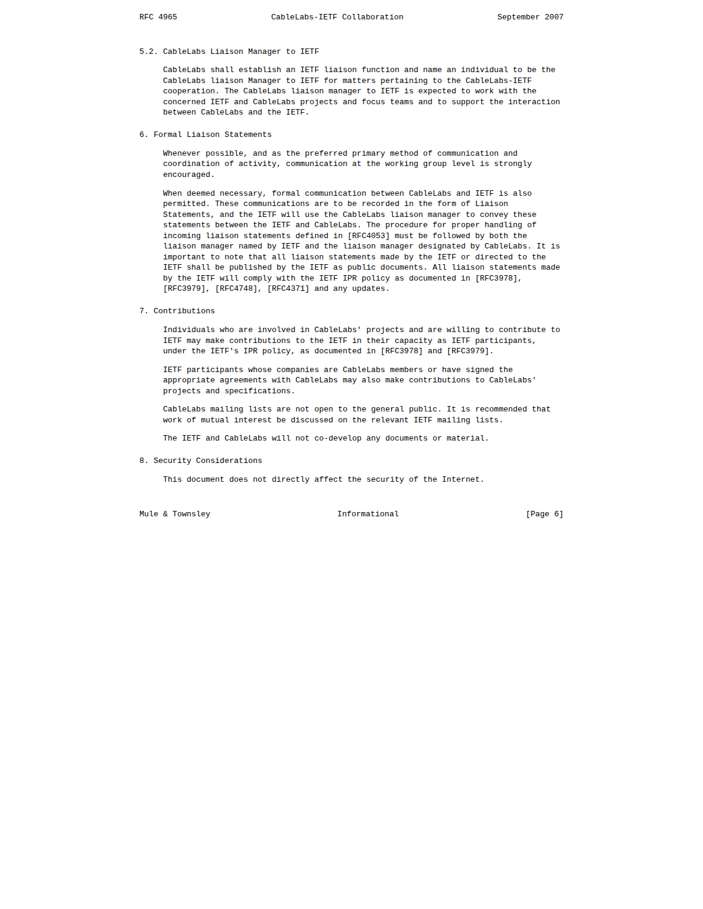RFC 4965 CableLabs-IETF Collaboration September 2007
5.2. CableLabs Liaison Manager to IETF
CableLabs shall establish an IETF liaison function and name an individual to be the CableLabs liaison Manager to IETF for matters pertaining to the CableLabs-IETF cooperation. The CableLabs liaison manager to IETF is expected to work with the concerned IETF and CableLabs projects and focus teams and to support the interaction between CableLabs and the IETF.
6. Formal Liaison Statements
Whenever possible, and as the preferred primary method of communication and coordination of activity, communication at the working group level is strongly encouraged.
When deemed necessary, formal communication between CableLabs and IETF is also permitted. These communications are to be recorded in the form of Liaison Statements, and the IETF will use the CableLabs liaison manager to convey these statements between the IETF and CableLabs. The procedure for proper handling of incoming liaison statements defined in [RFC4053] must be followed by both the liaison manager named by IETF and the liaison manager designated by CableLabs. It is important to note that all liaison statements made by the IETF or directed to the IETF shall be published by the IETF as public documents. All liaison statements made by the IETF will comply with the IETF IPR policy as documented in [RFC3978], [RFC3979], [RFC4748], [RFC4371] and any updates.
7. Contributions
Individuals who are involved in CableLabs' projects and are willing to contribute to IETF may make contributions to the IETF in their capacity as IETF participants, under the IETF's IPR policy, as documented in [RFC3978] and [RFC3979].
IETF participants whose companies are CableLabs members or have signed the appropriate agreements with CableLabs may also make contributions to CableLabs' projects and specifications.
CableLabs mailing lists are not open to the general public. It is recommended that work of mutual interest be discussed on the relevant IETF mailing lists.
The IETF and CableLabs will not co-develop any documents or material.
8. Security Considerations
This document does not directly affect the security of the Internet.
Mule & Townsley Informational [Page 6]